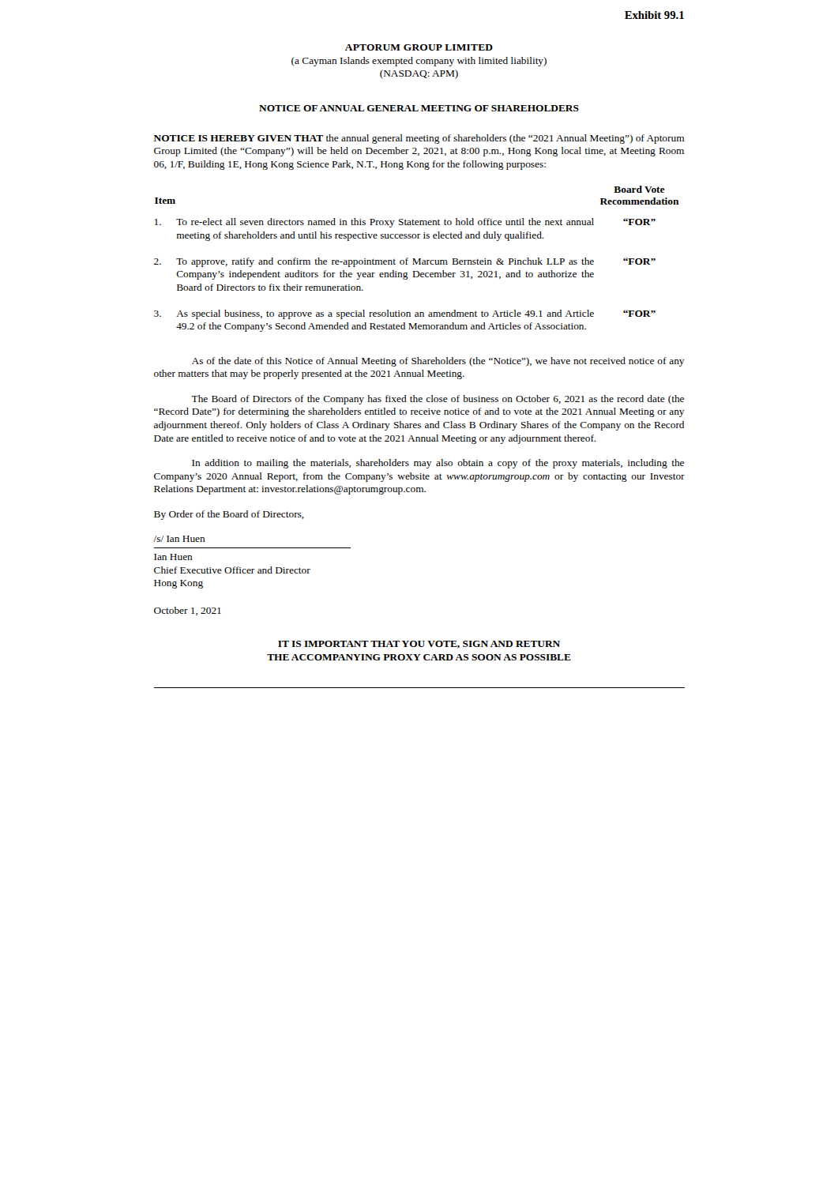Exhibit 99.1
APTORUM GROUP LIMITED
(a Cayman Islands exempted company with limited liability)
(NASDAQ: APM)
NOTICE OF ANNUAL GENERAL MEETING OF SHAREHOLDERS
NOTICE IS HEREBY GIVEN THAT the annual general meeting of shareholders (the “2021 Annual Meeting”) of Aptorum Group Limited (the “Company”) will be held on December 2, 2021, at 8:00 p.m., Hong Kong local time, at Meeting Room 06, 1/F, Building 1E, Hong Kong Science Park, N.T., Hong Kong for the following purposes:
| Item | | Board Vote Recommendation |
| --- | --- | --- |
| 1. | To re-elect all seven directors named in this Proxy Statement to hold office until the next annual meeting of shareholders and until his respective successor is elected and duly qualified. | “FOR” |
| 2. | To approve, ratify and confirm the re-appointment of Marcum Bernstein & Pinchuk LLP as the Company’s independent auditors for the year ending December 31, 2021, and to authorize the Board of Directors to fix their remuneration. | “FOR” |
| 3. | As special business, to approve as a special resolution an amendment to Article 49.1 and Article 49.2 of the Company’s Second Amended and Restated Memorandum and Articles of Association. | “FOR” |
As of the date of this Notice of Annual Meeting of Shareholders (the “Notice”), we have not received notice of any other matters that may be properly presented at the 2021 Annual Meeting.
The Board of Directors of the Company has fixed the close of business on October 6, 2021 as the record date (the “Record Date”) for determining the shareholders entitled to receive notice of and to vote at the 2021 Annual Meeting or any adjournment thereof. Only holders of Class A Ordinary Shares and Class B Ordinary Shares of the Company on the Record Date are entitled to receive notice of and to vote at the 2021 Annual Meeting or any adjournment thereof.
In addition to mailing the materials, shareholders may also obtain a copy of the proxy materials, including the Company’s 2020 Annual Report, from the Company’s website at www.aptorumgroup.com or by contacting our Investor Relations Department at: investor.relations@aptorumgroup.com.
By Order of the Board of Directors,
/s/ Ian Huen
Ian Huen
Chief Executive Officer and Director
Hong Kong
October 1, 2021
IT IS IMPORTANT THAT YOU VOTE, SIGN AND RETURN
THE ACCOMPANYING PROXY CARD AS SOON AS POSSIBLE